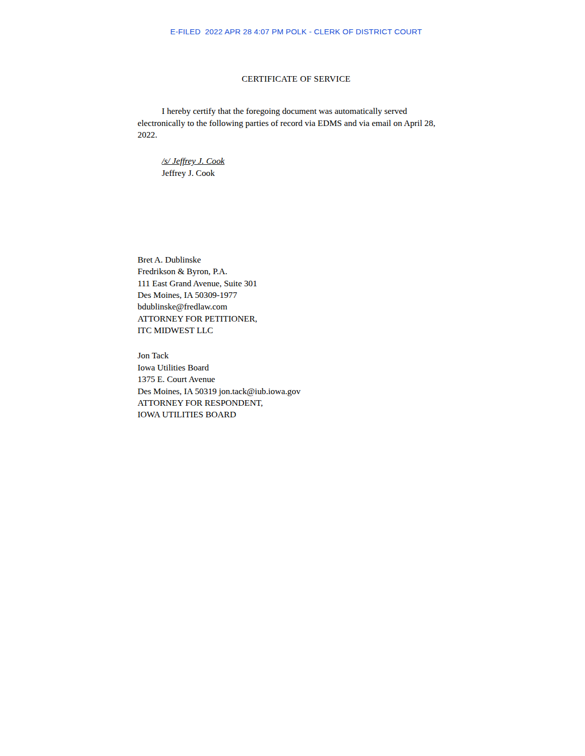E-FILED 2022 APR 28 4:07 PM POLK - CLERK OF DISTRICT COURT
CERTIFICATE OF SERVICE
I hereby certify that the foregoing document was automatically served electronically to the following parties of record via EDMS and via email on April 28, 2022.
/s/ Jeffrey J. Cook
Jeffrey J. Cook
Bret A. Dublinske
Fredrikson & Byron, P.A.
111 East Grand Avenue, Suite 301
Des Moines, IA 50309-1977
bdublinske@fredlaw.com
ATTORNEY FOR PETITIONER,
ITC MIDWEST LLC
Jon Tack
Iowa Utilities Board
1375 E. Court Avenue
Des Moines, IA 50319 jon.tack@iub.iowa.gov
ATTORNEY FOR RESPONDENT,
IOWA UTILITIES BOARD